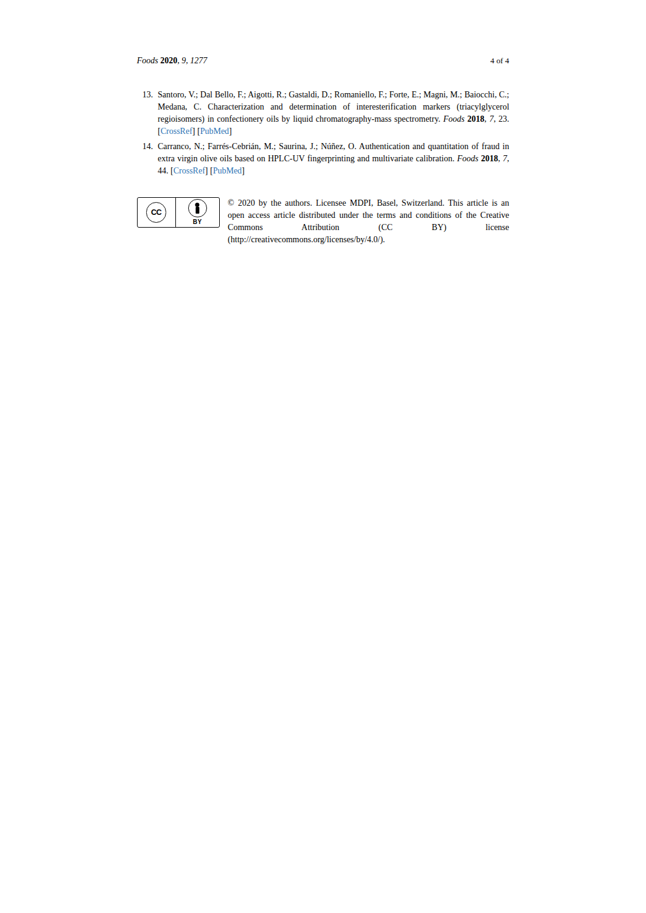Foods 2020, 9, 1277
4 of 4
13. Santoro, V.; Dal Bello, F.; Aigotti, R.; Gastaldi, D.; Romaniello, F.; Forte, E.; Magni, M.; Baiocchi, C.; Medana, C. Characterization and determination of interesterification markers (triacylglycerol regioisomers) in confectionery oils by liquid chromatography-mass spectrometry. Foods 2018, 7, 23. [CrossRef] [PubMed]
14. Carranco, N.; Farrés-Cebrián, M.; Saurina, J.; Núñez, O. Authentication and quantitation of fraud in extra virgin olive oils based on HPLC-UV fingerprinting and multivariate calibration. Foods 2018, 7, 44. [CrossRef] [PubMed]
CC
BY
© 2020 by the authors. Licensee MDPI, Basel, Switzerland. This article is an open access article distributed under the terms and conditions of the Creative Commons Attribution (CC BY) license (http://creativecommons.org/licenses/by/4.0/).